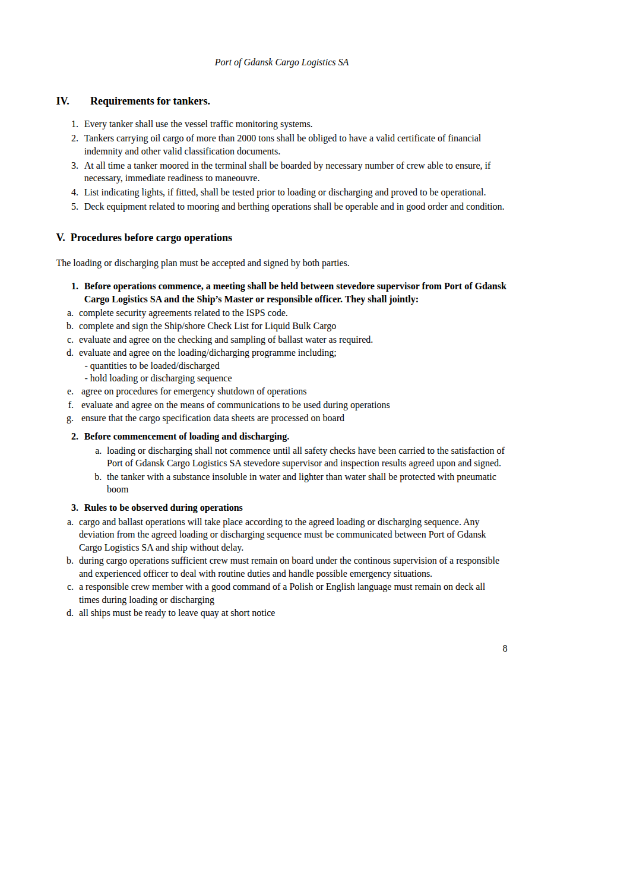Port of Gdansk Cargo Logistics SA
IV. Requirements for tankers.
Every tanker shall use the vessel traffic monitoring systems.
Tankers carrying oil cargo of more than 2000 tons shall be obliged to have a valid certificate of financial indemnity and other valid classification documents.
At all time a tanker moored in the terminal shall be boarded by necessary number of crew able to ensure, if necessary, immediate readiness to maneouvre.
List indicating lights, if fitted, shall be tested prior to loading or discharging and proved to be operational.
Deck equipment related to mooring and berthing operations shall be operable and in good order and condition.
V. Procedures before cargo operations
The loading or discharging plan must be accepted and signed by both parties.
Before operations commence, a meeting shall be held between stevedore supervisor from Port of Gdansk Cargo Logistics SA and the Ship’s Master or responsible officer. They shall jointly:
complete security agreements related to the ISPS code.
complete and sign the Ship/shore Check List for Liquid Bulk Cargo
evaluate and agree on the checking and sampling of ballast water as required.
evaluate and agree on the loading/dicharging programme including;
- quantities to be loaded/discharged
- hold loading or discharging sequence
agree on procedures for emergency shutdown of operations
evaluate and agree on the means of communications to be used during operations
ensure that the cargo specification data sheets are processed on board
Before commencement of loading and discharging.
loading or discharging shall not commence until all safety checks have been carried to the satisfaction of Port of Gdansk Cargo Logistics SA stevedore supervisor and inspection results agreed upon and signed.
the tanker with a substance insoluble in water and lighter than water shall be protected with pneumatic boom
Rules to be observed during operations
cargo and ballast operations will take place according to the agreed loading or discharging sequence. Any deviation from the agreed loading or discharging sequence must be communicated between Port of Gdansk Cargo Logistics SA and ship without delay.
during cargo operations sufficient crew must remain on board under the continous supervision of a responsible and experienced officer to deal with routine duties and handle possible emergency situations.
a responsible crew member with a good command of a Polish or English language must remain on deck all times during loading or discharging
all ships must be ready to leave quay at short notice
8